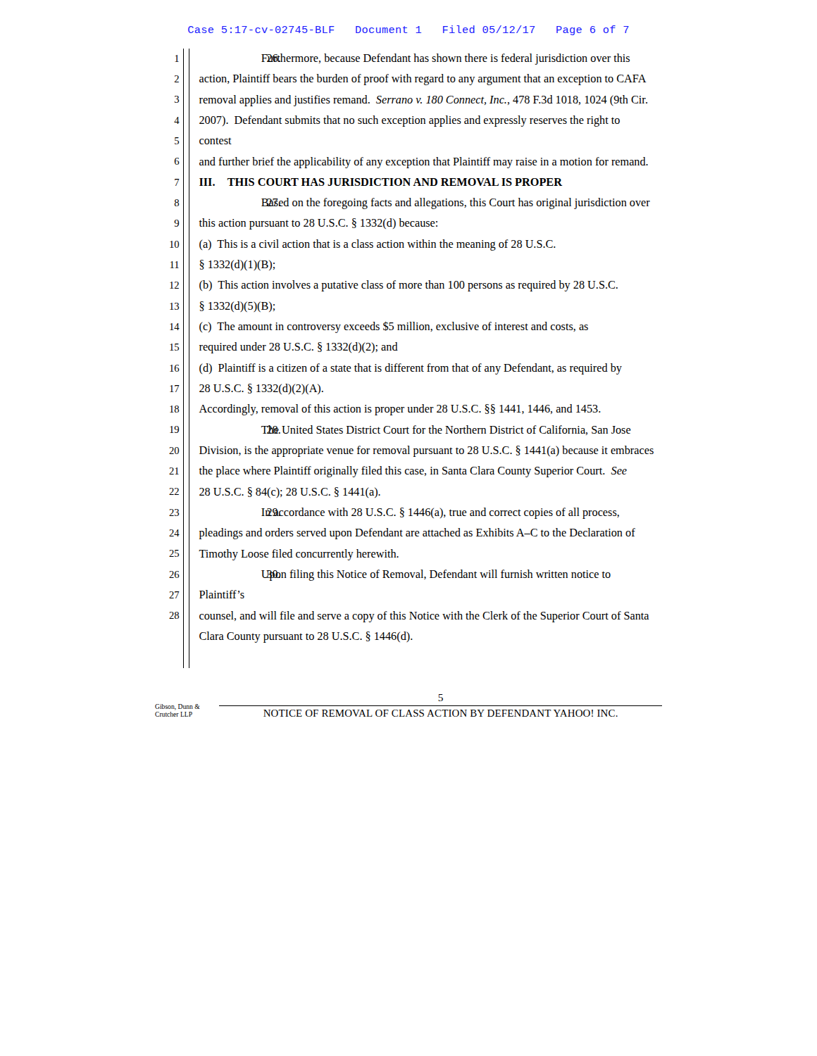Case 5:17-cv-02745-BLF Document 1 Filed 05/12/17 Page 6 of 7
1
2
3
4
5
6
7
8
9
10
11
12
13
14
15
16
17
18
19
20
21
22
23
24
25
26
27
28
26. Furthermore, because Defendant has shown there is federal jurisdiction over this
action, Plaintiff bears the burden of proof with regard to any argument that an exception to CAFA
removal applies and justifies remand. Serrano v. 180 Connect, Inc., 478 F.3d 1018, 1024 (9th Cir.
2007). Defendant submits that no such exception applies and expressly reserves the right to contest
and further brief the applicability of any exception that Plaintiff may raise in a motion for remand.
III. THIS COURT HAS JURISDICTION AND REMOVAL IS PROPER
27. Based on the foregoing facts and allegations, this Court has original jurisdiction over
this action pursuant to 28 U.S.C. § 1332(d) because:
(a) This is a civil action that is a class action within the meaning of 28 U.S.C.
§ 1332(d)(1)(B);
(b) This action involves a putative class of more than 100 persons as required by 28 U.S.C.
§ 1332(d)(5)(B);
(c) The amount in controversy exceeds $5 million, exclusive of interest and costs, as
required under 28 U.S.C. § 1332(d)(2); and
(d) Plaintiff is a citizen of a state that is different from that of any Defendant, as required by
28 U.S.C. § 1332(d)(2)(A).
Accordingly, removal of this action is proper under 28 U.S.C. §§ 1441, 1446, and 1453.
28. The United States District Court for the Northern District of California, San Jose
Division, is the appropriate venue for removal pursuant to 28 U.S.C. § 1441(a) because it embraces
the place where Plaintiff originally filed this case, in Santa Clara County Superior Court. See
28 U.S.C. § 84(c); 28 U.S.C. § 1441(a).
29. In accordance with 28 U.S.C. § 1446(a), true and correct copies of all process,
pleadings and orders served upon Defendant are attached as Exhibits A–C to the Declaration of
Timothy Loose filed concurrently herewith.
30. Upon filing this Notice of Removal, Defendant will furnish written notice to Plaintiff’s
counsel, and will file and serve a copy of this Notice with the Clerk of the Superior Court of Santa
Clara County pursuant to 28 U.S.C. § 1446(d).
Gibson, Dunn &
Crutcher LLP
5
NOTICE OF REMOVAL OF CLASS ACTION BY DEFENDANT YAHOO! INC.